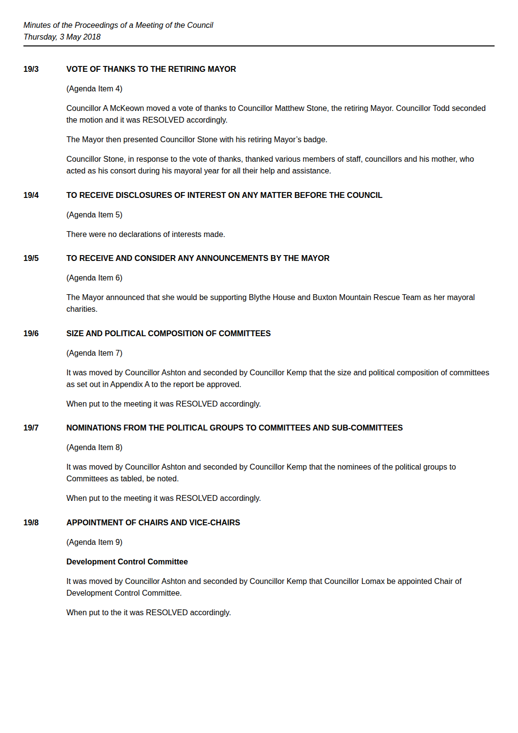Minutes of the Proceedings of a Meeting of the Council Thursday, 3 May 2018
19/3
VOTE OF THANKS TO THE RETIRING MAYOR
(Agenda Item 4)
Councillor A McKeown moved a vote of thanks to Councillor Matthew Stone, the retiring Mayor. Councillor Todd seconded the motion and it was RESOLVED accordingly.
The Mayor then presented Councillor Stone with his retiring Mayor’s badge.
Councillor Stone, in response to the vote of thanks, thanked various members of staff, councillors and his mother, who acted as his consort during his mayoral year for all their help and assistance.
19/4
TO RECEIVE DISCLOSURES OF INTEREST ON ANY MATTER BEFORE THE COUNCIL
(Agenda Item 5)
There were no declarations of interests made.
19/5
TO RECEIVE AND CONSIDER ANY ANNOUNCEMENTS BY THE MAYOR
(Agenda Item 6)
The Mayor announced that she would be supporting Blythe House and Buxton Mountain Rescue Team as her mayoral charities.
19/6
SIZE AND POLITICAL COMPOSITION OF COMMITTEES
(Agenda Item 7)
It was moved by Councillor Ashton and seconded by Councillor Kemp that the size and political composition of committees as set out in Appendix A to the report be approved.
When put to the meeting it was RESOLVED accordingly.
19/7
NOMINATIONS FROM THE POLITICAL GROUPS TO COMMITTEES AND SUB-COMMITTEES
(Agenda Item 8)
It was moved by Councillor Ashton and seconded by Councillor Kemp that the nominees of the political groups to Committees as tabled, be noted.
When put to the meeting it was RESOLVED accordingly.
19/8
APPOINTMENT OF CHAIRS AND VICE-CHAIRS
(Agenda Item 9)
Development Control Committee
It was moved by Councillor Ashton and seconded by Councillor Kemp that Councillor Lomax be appointed Chair of Development Control Committee.
When put to the it was RESOLVED accordingly.